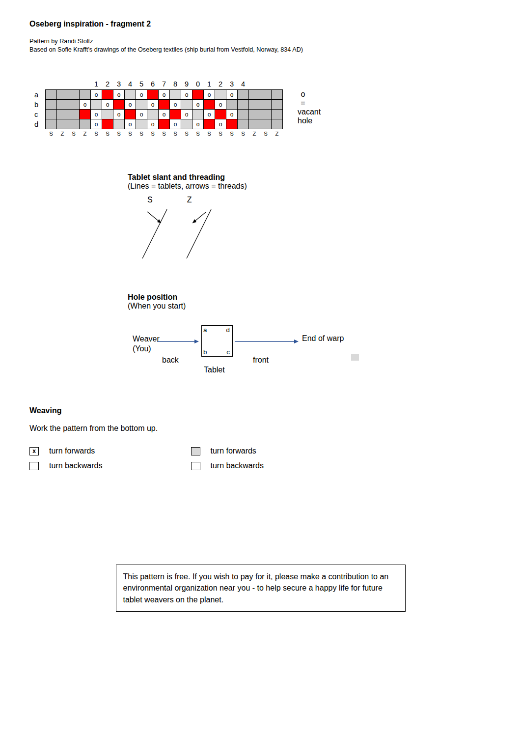Oseberg inspiration - fragment 2
Pattern by Randi Stoltz
Based on Sofie Krafft's drawings of the Oseberg textiles (ship burial from Vestfold, Norway, 834 AD)
| | | | | | 1 | 2 | 3 | 4 | 5 | 6 | 7 | 8 | 9 | 0 | 1 | 2 | 3 | 4 | | | |
| a | | | | | o | | o | | o | | o | | o | | o | | o | | | | | o = vacant hole |
| b | | | | o | | o | | o | | o | | o | | o | | o | | | | | |
| c | | | | | o | | o | | o | | o | | o | | o | | o | | | | |
| d | | | | | o | | | o | | o | | o | | o | | o | | | | | |
| | S | Z | S | Z | S | S | S | S | S | S | S | S | S | S | S | S | S | S | Z | S | Z |
Tablet slant and threading
(Lines = tablets, arrows = threads)
SZ
Hole position
(When you start)
Weaver
(You)
back
a d b c
Tablet
front
End of warp
Weaving
Work the pattern from the bottom up.
| x | turn forwards | | | turn forwards |
| | turn backwards | | | turn backwards |
This pattern is free. If you wish to pay for it, please make a contribution to an environmental organization near you - to help secure a happy life for future tablet weavers on the planet.